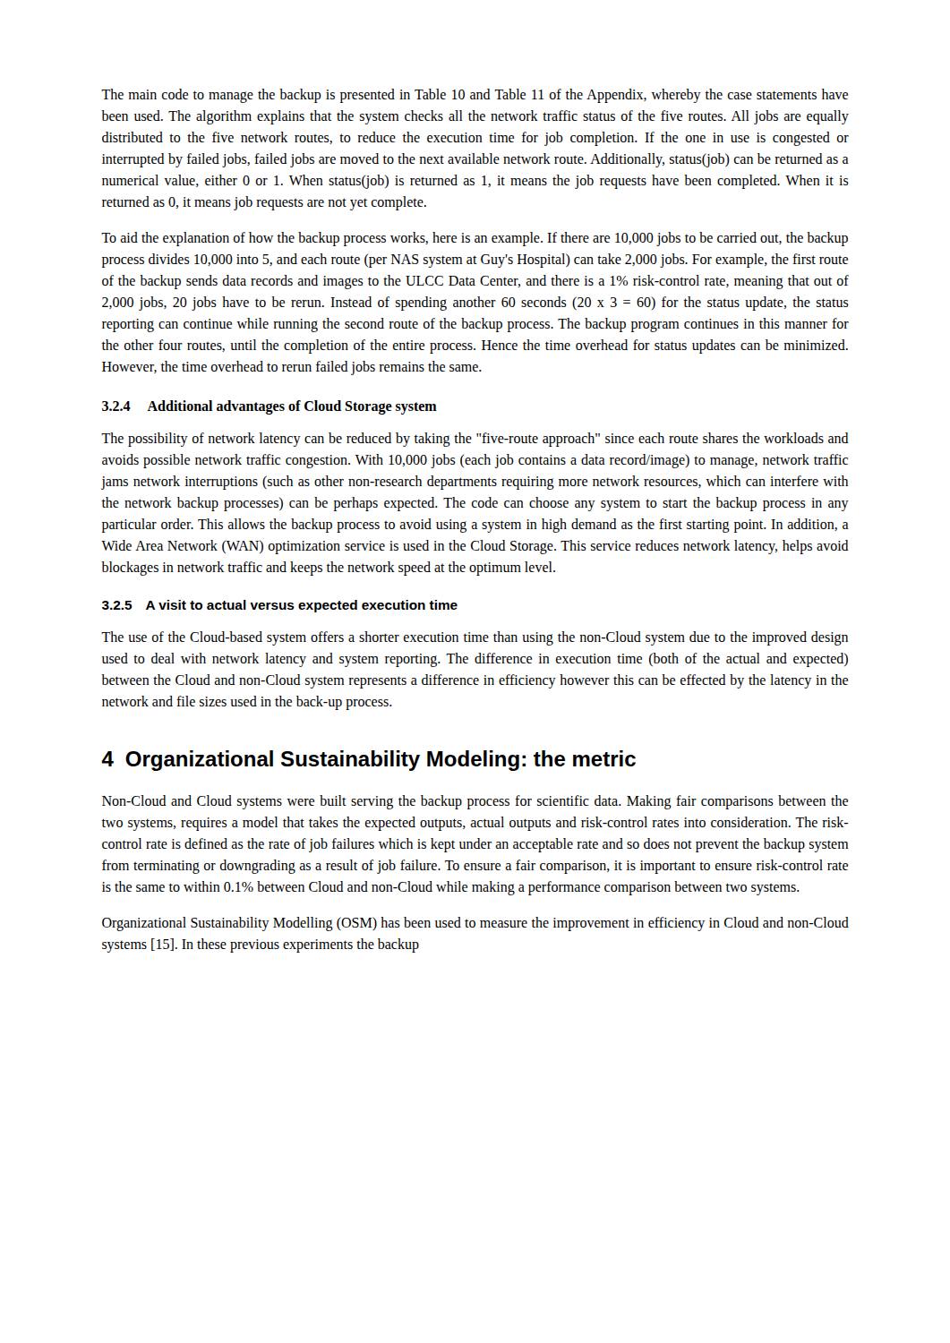The main code to manage the backup is presented in Table 10 and Table 11 of the Appendix, whereby the case statements have been used. The algorithm explains that the system checks all the network traffic status of the five routes. All jobs are equally distributed to the five network routes, to reduce the execution time for job completion. If the one in use is congested or interrupted by failed jobs, failed jobs are moved to the next available network route. Additionally, status(job) can be returned as a numerical value, either 0 or 1. When status(job) is returned as 1, it means the job requests have been completed. When it is returned as 0, it means job requests are not yet complete.
To aid the explanation of how the backup process works, here is an example. If there are 10,000 jobs to be carried out, the backup process divides 10,000 into 5, and each route (per NAS system at Guy's Hospital) can take 2,000 jobs. For example, the first route of the backup sends data records and images to the ULCC Data Center, and there is a 1% risk-control rate, meaning that out of 2,000 jobs, 20 jobs have to be rerun. Instead of spending another 60 seconds (20 x 3 = 60) for the status update, the status reporting can continue while running the second route of the backup process. The backup program continues in this manner for the other four routes, until the completion of the entire process. Hence the time overhead for status updates can be minimized. However, the time overhead to rerun failed jobs remains the same.
3.2.4 Additional advantages of Cloud Storage system
The possibility of network latency can be reduced by taking the "five-route approach" since each route shares the workloads and avoids possible network traffic congestion. With 10,000 jobs (each job contains a data record/image) to manage, network traffic jams network interruptions (such as other non-research departments requiring more network resources, which can interfere with the network backup processes) can be perhaps expected. The code can choose any system to start the backup process in any particular order. This allows the backup process to avoid using a system in high demand as the first starting point. In addition, a Wide Area Network (WAN) optimization service is used in the Cloud Storage. This service reduces network latency, helps avoid blockages in network traffic and keeps the network speed at the optimum level.
3.2.5 A visit to actual versus expected execution time
The use of the Cloud-based system offers a shorter execution time than using the non-Cloud system due to the improved design used to deal with network latency and system reporting. The difference in execution time (both of the actual and expected) between the Cloud and non-Cloud system represents a difference in efficiency however this can be effected by the latency in the network and file sizes used in the back-up process.
4 Organizational Sustainability Modeling: the metric
Non-Cloud and Cloud systems were built serving the backup process for scientific data. Making fair comparisons between the two systems, requires a model that takes the expected outputs, actual outputs and risk-control rates into consideration. The risk-control rate is defined as the rate of job failures which is kept under an acceptable rate and so does not prevent the backup system from terminating or downgrading as a result of job failure. To ensure a fair comparison, it is important to ensure risk-control rate is the same to within 0.1% between Cloud and non-Cloud while making a performance comparison between two systems.
Organizational Sustainability Modelling (OSM) has been used to measure the improvement in efficiency in Cloud and non-Cloud systems [15]. In these previous experiments the backup